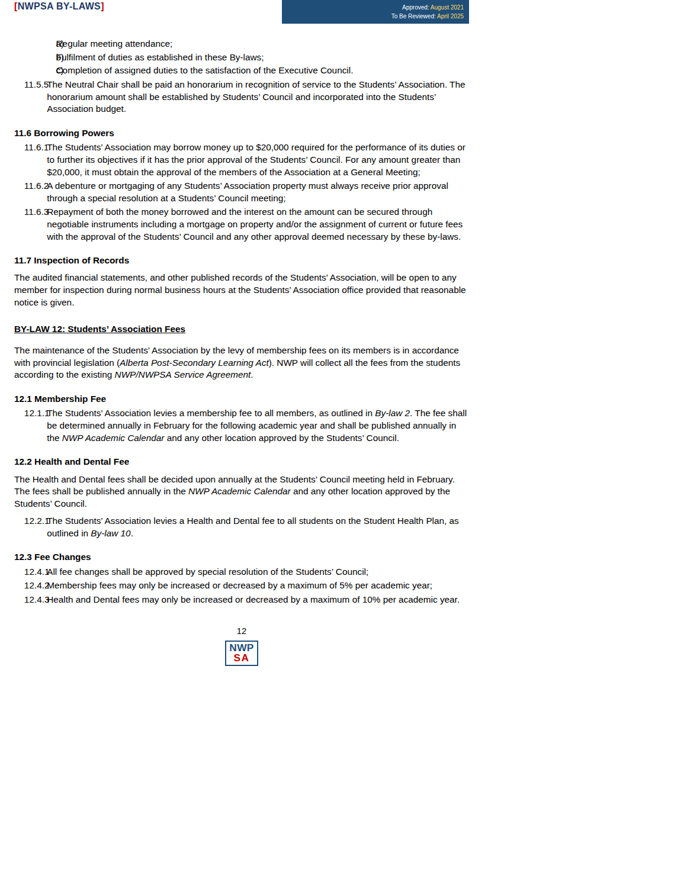[NWPSA BY-LAWS]
Approved: August 2021
To Be Reviewed: April 2025
a) Regular meeting attendance;
b) Fulfilment of duties as established in these By-laws;
c) Completion of assigned duties to the satisfaction of the Executive Council.
11.5.5 The Neutral Chair shall be paid an honorarium in recognition of service to the Students’ Association. The honorarium amount shall be established by Students’ Council and incorporated into the Students’ Association budget.
11.6 Borrowing Powers
11.6.1 The Students’ Association may borrow money up to $20,000 required for the performance of its duties or to further its objectives if it has the prior approval of the Students’ Council. For any amount greater than $20,000, it must obtain the approval of the members of the Association at a General Meeting;
11.6.2 A debenture or mortgaging of any Students’ Association property must always receive prior approval through a special resolution at a Students’ Council meeting;
11.6.3 Repayment of both the money borrowed and the interest on the amount can be secured through negotiable instruments including a mortgage on property and/or the assignment of current or future fees with the approval of the Students’ Council and any other approval deemed necessary by these by-laws.
11.7 Inspection of Records
The audited financial statements, and other published records of the Students’ Association, will be open to any member for inspection during normal business hours at the Students’ Association office provided that reasonable notice is given.
BY-LAW 12: Students’ Association Fees
The maintenance of the Students’ Association by the levy of membership fees on its members is in accordance with provincial legislation (Alberta Post-Secondary Learning Act). NWP will collect all the fees from the students according to the existing NWP/NWPSA Service Agreement.
12.1 Membership Fee
12.1.1 The Students’ Association levies a membership fee to all members, as outlined in By-law 2. The fee shall be determined annually in February for the following academic year and shall be published annually in the NWP Academic Calendar and any other location approved by the Students’ Council.
12.2 Health and Dental Fee
The Health and Dental fees shall be decided upon annually at the Students’ Council meeting held in February. The fees shall be published annually in the NWP Academic Calendar and any other location approved by the Students’ Council.
12.2.1 The Students’ Association levies a Health and Dental fee to all students on the Student Health Plan, as outlined in By-law 10.
12.3 Fee Changes
12.4.1 All fee changes shall be approved by special resolution of the Students’ Council;
12.4.2 Membership fees may only be increased or decreased by a maximum of 5% per academic year;
12.4.3 Health and Dental fees may only be increased or decreased by a maximum of 10% per academic year.
12
NWP SA